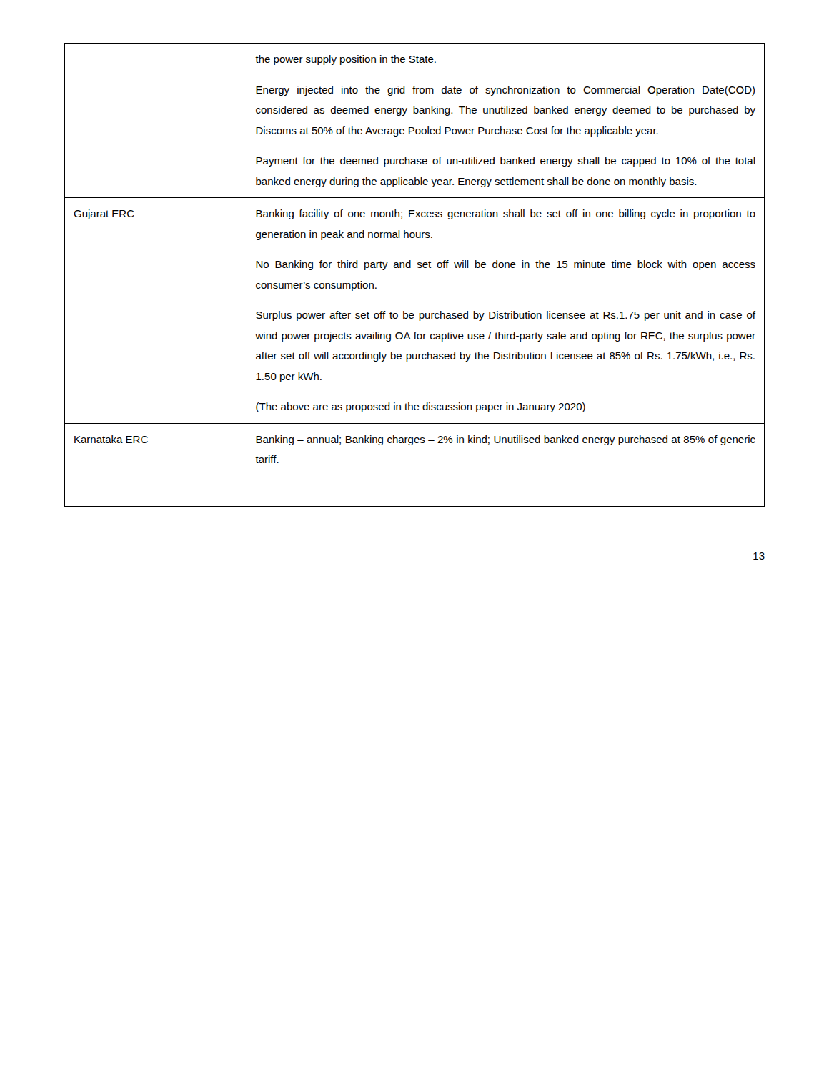| | the power supply position in the State. Energy injected into the grid from date of synchronization to Commercial Operation Date(COD) considered as deemed energy banking. The unutilized banked energy deemed to be purchased by Discoms at 50% of the Average Pooled Power Purchase Cost for the applicable year. Payment for the deemed purchase of un-utilized banked energy shall be capped to 10% of the total banked energy during the applicable year. Energy settlement shall be done on monthly basis. |
| Gujarat ERC | Banking facility of one month; Excess generation shall be set off in one billing cycle in proportion to generation in peak and normal hours. No Banking for third party and set off will be done in the 15 minute time block with open access consumer’s consumption. Surplus power after set off to be purchased by Distribution licensee at Rs.1.75 per unit and in case of wind power projects availing OA for captive use / third-party sale and opting for REC, the surplus power after set off will accordingly be purchased by the Distribution Licensee at 85% of Rs. 1.75/kWh, i.e., Rs. 1.50 per kWh. (The above are as proposed in the discussion paper in January 2020) |
| Karnataka ERC | Banking – annual; Banking charges – 2% in kind; Unutilised banked energy purchased at 85% of generic tariff. |
13